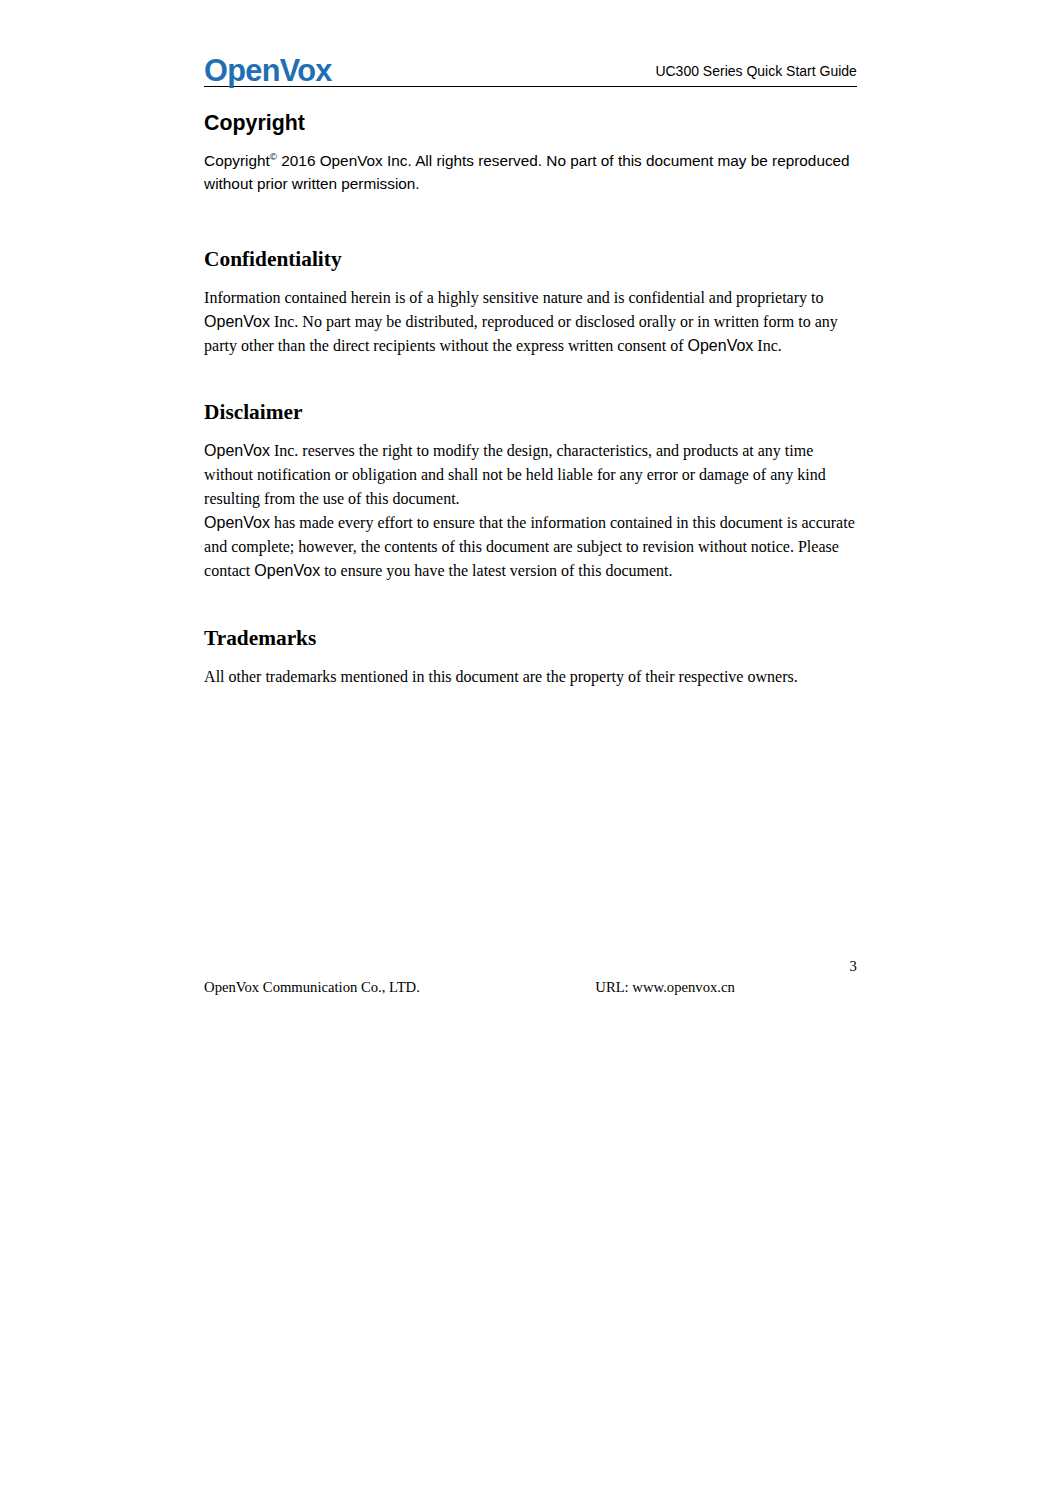Open Vox
UC300 Series Quick Start Guide
Copyright
Copyright© 2016 OpenVox Inc. All rights reserved. No part of this document may be reproduced without prior written permission.
Confidentiality
Information contained herein is of a highly sensitive nature and is confidential and proprietary to OpenVox Inc. No part may be distributed, reproduced or disclosed orally or in written form to any party other than the direct recipients without the express written consent of OpenVox Inc.
Disclaimer
OpenVox Inc. reserves the right to modify the design, characteristics, and products at any time without notification or obligation and shall not be held liable for any error or damage of any kind resulting from the use of this document.
OpenVox has made every effort to ensure that the information contained in this document is accurate and complete; however, the contents of this document are subject to revision without notice. Please contact OpenVox to ensure you have the latest version of this document.
Trademarks
All other trademarks mentioned in this document are the property of their respective owners.
3
OpenVox Communication Co., LTD.
URL: www.openvox.cn